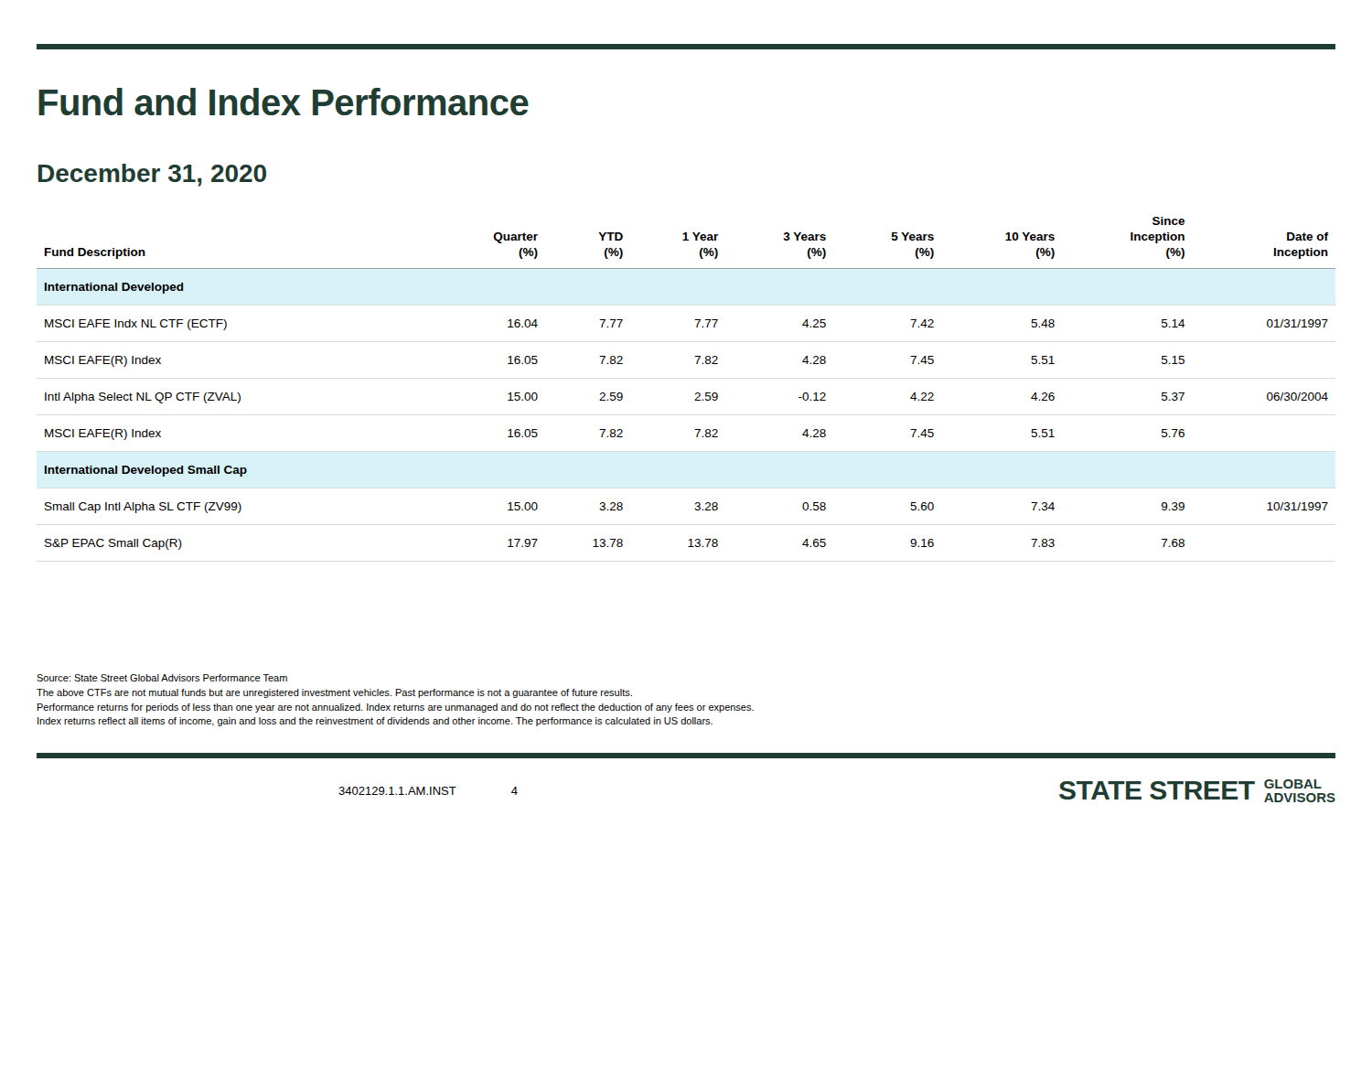Fund and Index Performance
December 31, 2020
| Fund Description | Quarter (%) | YTD (%) | 1 Year (%) | 3 Years (%) | 5 Years (%) | 10 Years (%) | Since Inception (%) | Date of Inception |
| --- | --- | --- | --- | --- | --- | --- | --- | --- |
| International Developed |
| MSCI EAFE Indx NL CTF (ECTF) | 16.04 | 7.77 | 7.77 | 4.25 | 7.42 | 5.48 | 5.14 | 01/31/1997 |
| MSCI EAFE(R) Index | 16.05 | 7.82 | 7.82 | 4.28 | 7.45 | 5.51 | 5.15 | |
| Intl Alpha Select NL QP CTF (ZVAL) | 15.00 | 2.59 | 2.59 | -0.12 | 4.22 | 4.26 | 5.37 | 06/30/2004 |
| MSCI EAFE(R) Index | 16.05 | 7.82 | 7.82 | 4.28 | 7.45 | 5.51 | 5.76 | |
| International Developed Small Cap |
| Small Cap Intl Alpha SL CTF (ZV99) | 15.00 | 3.28 | 3.28 | 0.58 | 5.60 | 7.34 | 9.39 | 10/31/1997 |
| S&P EPAC Small Cap(R) | 17.97 | 13.78 | 13.78 | 4.65 | 9.16 | 7.83 | 7.68 | |
Source: State Street Global Advisors Performance Team
The above CTFs are not mutual funds but are unregistered investment vehicles. Past performance is not a guarantee of future results.
Performance returns for periods of less than one year are not annualized. Index returns are unmanaged and do not reflect the deduction of any fees or expenses.
Index returns reflect all items of income, gain and loss and the reinvestment of dividends and other income. The performance is calculated in US dollars.
3402129.1.1.AM.INST 4
STATE STREET GLOBAL ADVISORS